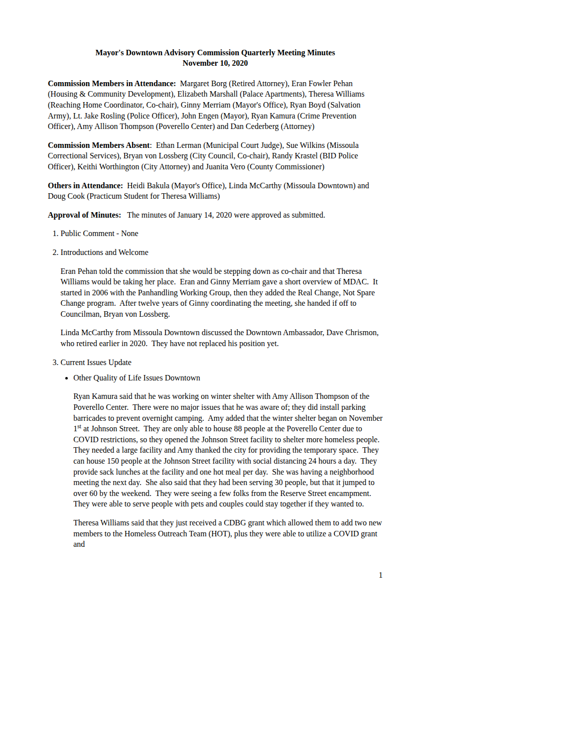Mayor's Downtown Advisory Commission Quarterly Meeting Minutes
November 10, 2020
Commission Members in Attendance: Margaret Borg (Retired Attorney), Eran Fowler Pehan (Housing & Community Development), Elizabeth Marshall (Palace Apartments), Theresa Williams (Reaching Home Coordinator, Co-chair), Ginny Merriam (Mayor's Office), Ryan Boyd (Salvation Army), Lt. Jake Rosling (Police Officer), John Engen (Mayor), Ryan Kamura (Crime Prevention Officer), Amy Allison Thompson (Poverello Center) and Dan Cederberg (Attorney)
Commission Members Absent: Ethan Lerman (Municipal Court Judge), Sue Wilkins (Missoula Correctional Services), Bryan von Lossberg (City Council, Co-chair), Randy Krastel (BID Police Officer), Keithi Worthington (City Attorney) and Juanita Vero (County Commissioner)
Others in Attendance: Heidi Bakula (Mayor's Office), Linda McCarthy (Missoula Downtown) and Doug Cook (Practicum Student for Theresa Williams)
Approval of Minutes: The minutes of January 14, 2020 were approved as submitted.
Public Comment - None
Introductions and Welcome
Eran Pehan told the commission that she would be stepping down as co-chair and that Theresa Williams would be taking her place. Eran and Ginny Merriam gave a short overview of MDAC. It started in 2006 with the Panhandling Working Group, then they added the Real Change, Not Spare Change program. After twelve years of Ginny coordinating the meeting, she handed if off to Councilman, Bryan von Lossberg.
Linda McCarthy from Missoula Downtown discussed the Downtown Ambassador, Dave Chrismon, who retired earlier in 2020. They have not replaced his position yet.
Current Issues Update
Other Quality of Life Issues Downtown
Ryan Kamura said that he was working on winter shelter with Amy Allison Thompson of the Poverello Center. There were no major issues that he was aware of; they did install parking barricades to prevent overnight camping. Amy added that the winter shelter began on November 1st at Johnson Street. They are only able to house 88 people at the Poverello Center due to COVID restrictions, so they opened the Johnson Street facility to shelter more homeless people. They needed a large facility and Amy thanked the city for providing the temporary space. They can house 150 people at the Johnson Street facility with social distancing 24 hours a day. They provide sack lunches at the facility and one hot meal per day. She was having a neighborhood meeting the next day. She also said that they had been serving 30 people, but that it jumped to over 60 by the weekend. They were seeing a few folks from the Reserve Street encampment. They were able to serve people with pets and couples could stay together if they wanted to.
Theresa Williams said that they just received a CDBG grant which allowed them to add two new members to the Homeless Outreach Team (HOT), plus they were able to utilize a COVID grant and
1